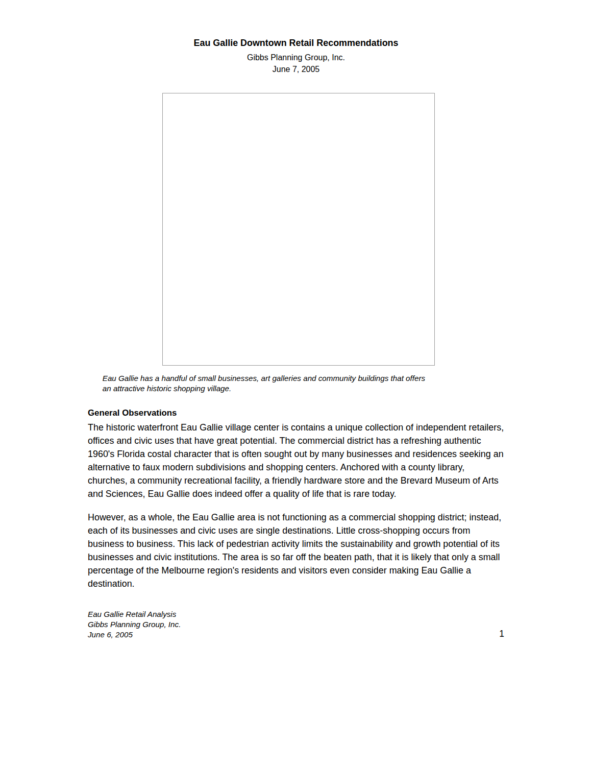Eau Gallie Downtown Retail Recommendations
Gibbs Planning Group, Inc.
June 7, 2005
Eau Gallie has a handful of small businesses, art galleries and community buildings that offers an attractive historic shopping village.
General Observations
The historic waterfront Eau Gallie village center is contains a unique collection of independent retailers, offices and civic uses that have great potential. The commercial district has a refreshing authentic 1960's Florida costal character that is often sought out by many businesses and residences seeking an alternative to faux modern subdivisions and shopping centers. Anchored with a county library, churches, a community recreational facility, a friendly hardware store and the Brevard Museum of Arts and Sciences, Eau Gallie does indeed offer a quality of life that is rare today.
However, as a whole, the Eau Gallie area is not functioning as a commercial shopping district; instead, each of its businesses and civic uses are single destinations. Little cross-shopping occurs from business to business. This lack of pedestrian activity limits the sustainability and growth potential of its businesses and civic institutions. The area is so far off the beaten path, that it is likely that only a small percentage of the Melbourne region's residents and visitors even consider making Eau Gallie a destination.
Eau Gallie Retail Analysis
Gibbs Planning Group, Inc.
June 6, 2005
1